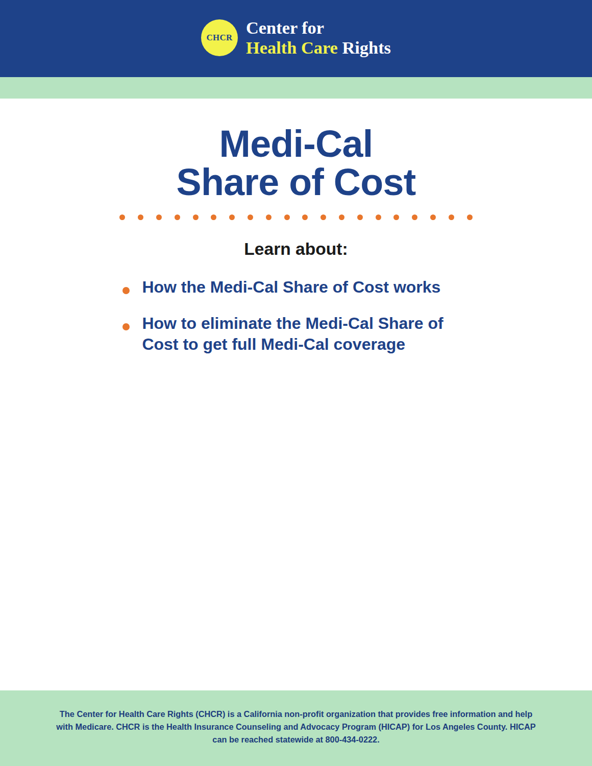CHCR
Center for Health Care Rights
Medi-Cal Share of Cost
Learn about:
How the Medi-Cal Share of Cost works
How to eliminate the Medi-Cal Share of Cost to get full Medi-Cal coverage
The Center for Health Care Rights (CHCR) is a California non-profit organization that provides free information and help with Medicare. CHCR is the Health Insurance Counseling and Advocacy Program (HICAP) for Los Angeles County. HICAP can be reached statewide at 800-434-0222.